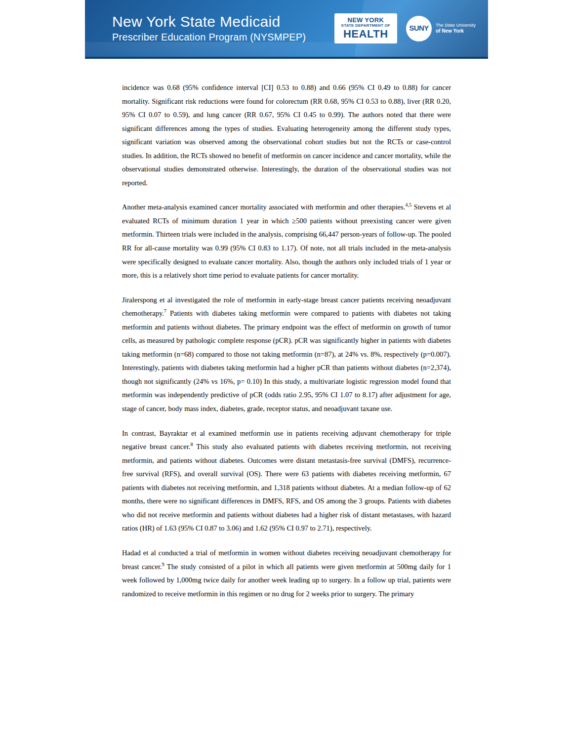New York State Medicaid
Prescriber Education Program (NYSMPEP)
NEW YORK
state department of
HEALTH
SUNY
The State University
of New York
incidence was 0.68 (95% confidence interval [CI] 0.53 to 0.88) and 0.66 (95% CI 0.49 to 0.88) for cancer mortality. Significant risk reductions were found for colorectum (RR 0.68, 95% CI 0.53 to 0.88), liver (RR 0.20, 95% CI 0.07 to 0.59), and lung cancer (RR 0.67, 95% CI 0.45 to 0.99). The authors noted that there were significant differences among the types of studies. Evaluating heterogeneity among the different study types, significant variation was observed among the observational cohort studies but not the RCTs or case-control studies. In addition, the RCTs showed no benefit of metformin on cancer incidence and cancer mortality, while the observational studies demonstrated otherwise. Interestingly, the duration of the observational studies was not reported.
Another meta-analysis examined cancer mortality associated with metformin and other therapies.4,5 Stevens et al evaluated RCTs of minimum duration 1 year in which ≥500 patients without preexisting cancer were given metformin. Thirteen trials were included in the analysis, comprising 66,447 person-years of follow-up. The pooled RR for all-cause mortality was 0.99 (95% CI 0.83 to 1.17). Of note, not all trials included in the meta-analysis were specifically designed to evaluate cancer mortality. Also, though the authors only included trials of 1 year or more, this is a relatively short time period to evaluate patients for cancer mortality.
Jiralerspong et al investigated the role of metformin in early-stage breast cancer patients receiving neoadjuvant chemotherapy.7 Patients with diabetes taking metformin were compared to patients with diabetes not taking metformin and patients without diabetes. The primary endpoint was the effect of metformin on growth of tumor cells, as measured by pathologic complete response (pCR). pCR was significantly higher in patients with diabetes taking metformin (n=68) compared to those not taking metformin (n=87), at 24% vs. 8%, respectively (p=0.007). Interestingly, patients with diabetes taking metformin had a higher pCR than patients without diabetes (n=2,374), though not significantly (24% vs 16%, p= 0.10) In this study, a multivariate logistic regression model found that metformin was independently predictive of pCR (odds ratio 2.95, 95% CI 1.07 to 8.17) after adjustment for age, stage of cancer, body mass index, diabetes, grade, receptor status, and neoadjuvant taxane use.
In contrast, Bayraktar et al examined metformin use in patients receiving adjuvant chemotherapy for triple negative breast cancer.8 This study also evaluated patients with diabetes receiving metformin, not receiving metformin, and patients without diabetes. Outcomes were distant metastasis-free survival (DMFS), recurrence-free survival (RFS), and overall survival (OS). There were 63 patients with diabetes receiving metformin, 67 patients with diabetes not receiving metformin, and 1,318 patients without diabetes. At a median follow-up of 62 months, there were no significant differences in DMFS, RFS, and OS among the 3 groups. Patients with diabetes who did not receive metformin and patients without diabetes had a higher risk of distant metastases, with hazard ratios (HR) of 1.63 (95% CI 0.87 to 3.06) and 1.62 (95% CI 0.97 to 2.71), respectively.
Hadad et al conducted a trial of metformin in women without diabetes receiving neoadjuvant chemotherapy for breast cancer.9 The study consisted of a pilot in which all patients were given metformin at 500mg daily for 1 week followed by 1,000mg twice daily for another week leading up to surgery. In a follow up trial, patients were randomized to receive metformin in this regimen or no drug for 2 weeks prior to surgery. The primary